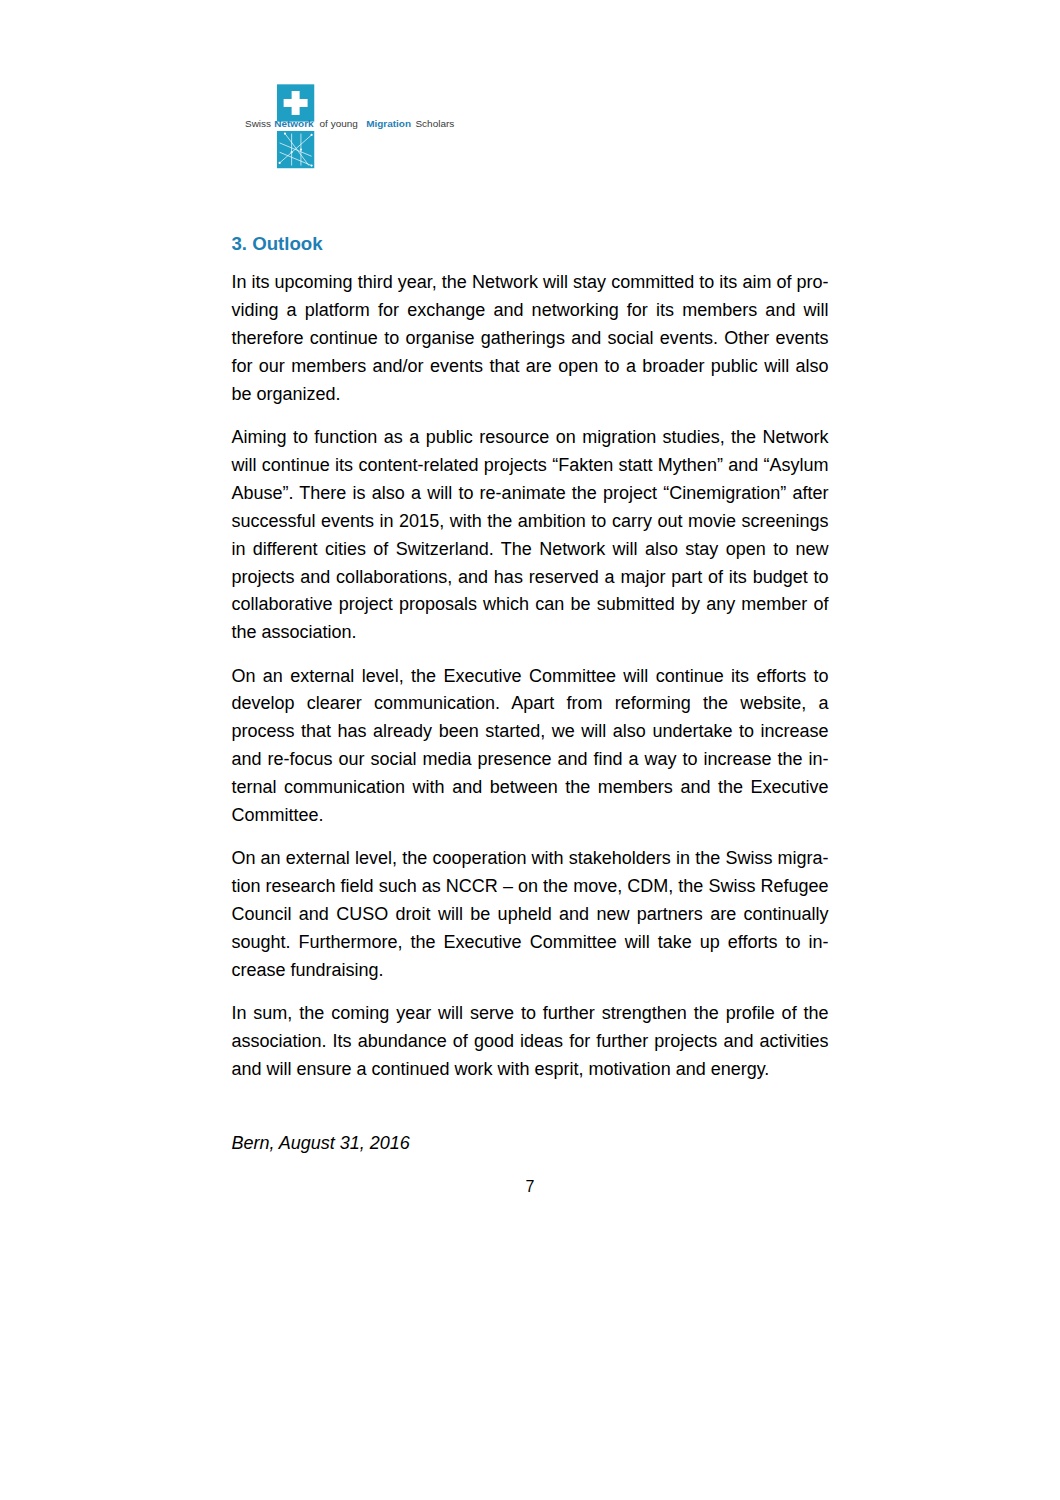Swiss Network of young Migration Scholars
3. Outlook
In its upcoming third year, the Network will stay committed to its aim of providing a platform for exchange and networking for its members and will therefore continue to organise gatherings and social events. Other events for our members and/or events that are open to a broader public will also be organized.
Aiming to function as a public resource on migration studies, the Network will continue its content-related projects “Fakten statt Mythen” and “Asylum Abuse”. There is also a will to re-animate the project “Cinemigration” after successful events in 2015, with the ambition to carry out movie screenings in different cities of Switzerland. The Network will also stay open to new projects and collaborations, and has reserved a major part of its budget to collaborative project proposals which can be submitted by any member of the association.
On an external level, the Executive Committee will continue its efforts to develop clearer communication. Apart from reforming the website, a process that has already been started, we will also undertake to increase and re-focus our social media presence and find a way to increase the internal communication with and between the members and the Executive Committee.
On an external level, the cooperation with stakeholders in the Swiss migration research field such as NCCR – on the move, CDM, the Swiss Refugee Council and CUSO droit will be upheld and new partners are continually sought. Furthermore, the Executive Committee will take up efforts to increase fundraising.
In sum, the coming year will serve to further strengthen the profile of the association. Its abundance of good ideas for further projects and activities and will ensure a continued work with esprit, motivation and energy.
Bern, August 31, 2016
7